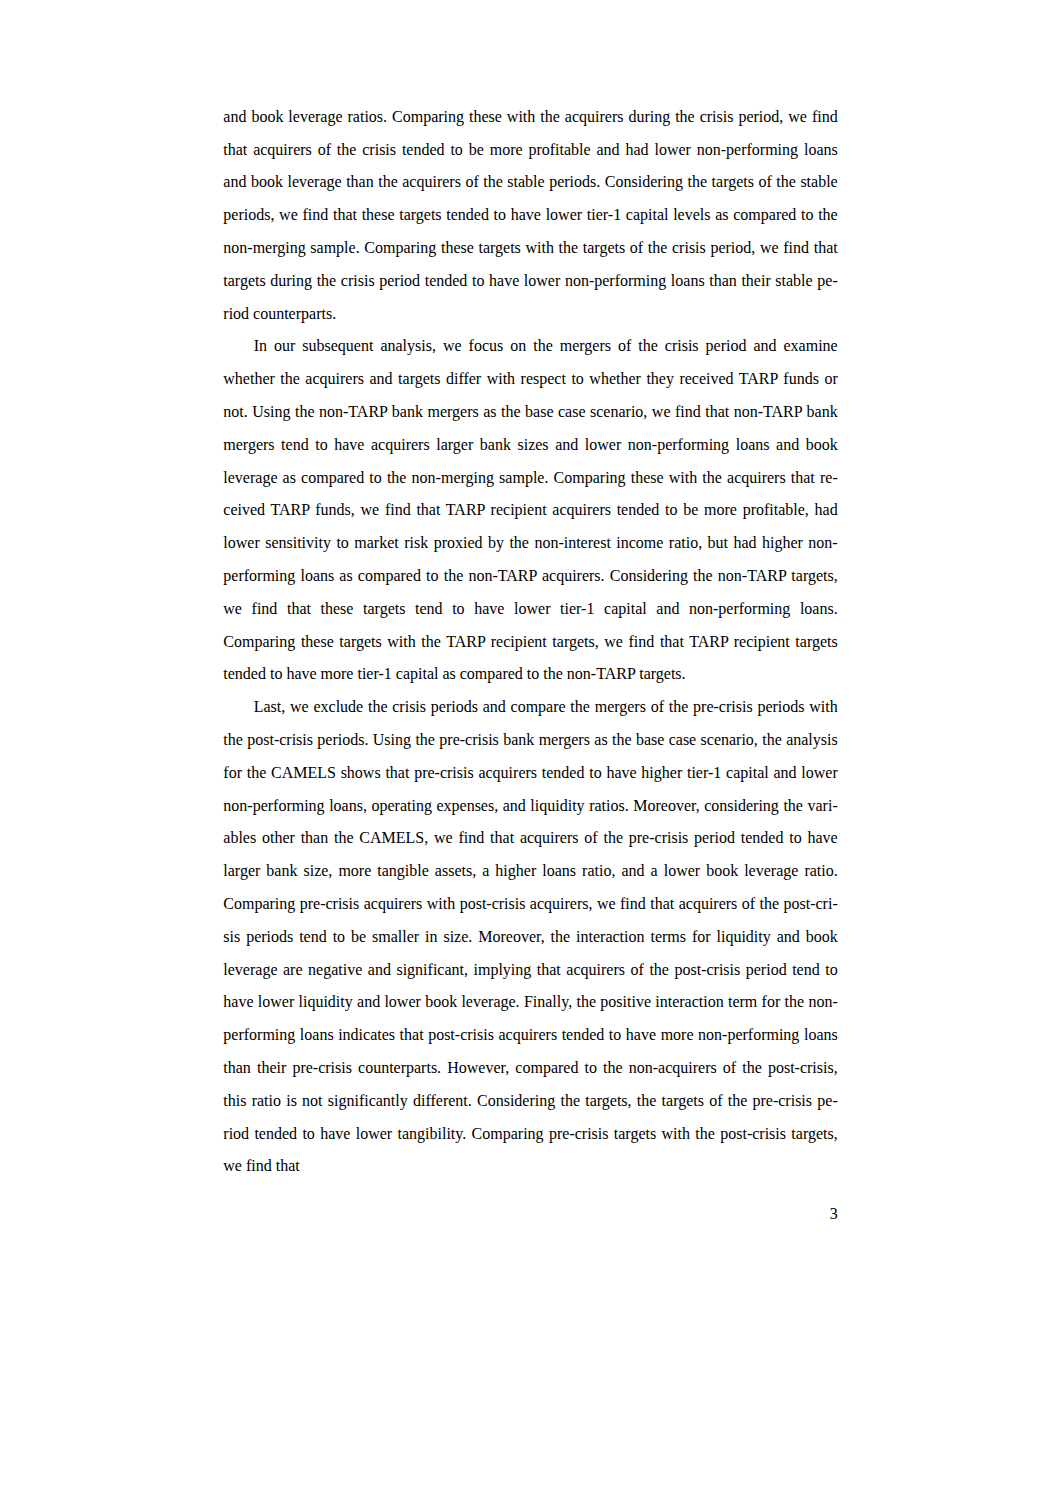and book leverage ratios. Comparing these with the acquirers during the crisis period, we find that acquirers of the crisis tended to be more profitable and had lower non-performing loans and book leverage than the acquirers of the stable periods. Considering the targets of the stable periods, we find that these targets tended to have lower tier-1 capital levels as compared to the non-merging sample. Comparing these targets with the targets of the crisis period, we find that targets during the crisis period tended to have lower non-performing loans than their stable period counterparts.
In our subsequent analysis, we focus on the mergers of the crisis period and examine whether the acquirers and targets differ with respect to whether they received TARP funds or not. Using the non-TARP bank mergers as the base case scenario, we find that non-TARP bank mergers tend to have acquirers larger bank sizes and lower non-performing loans and book leverage as compared to the non-merging sample. Comparing these with the acquirers that received TARP funds, we find that TARP recipient acquirers tended to be more profitable, had lower sensitivity to market risk proxied by the non-interest income ratio, but had higher non-performing loans as compared to the non-TARP acquirers. Considering the non-TARP targets, we find that these targets tend to have lower tier-1 capital and non-performing loans. Comparing these targets with the TARP recipient targets, we find that TARP recipient targets tended to have more tier-1 capital as compared to the non-TARP targets.
Last, we exclude the crisis periods and compare the mergers of the pre-crisis periods with the post-crisis periods. Using the pre-crisis bank mergers as the base case scenario, the analysis for the CAMELS shows that pre-crisis acquirers tended to have higher tier-1 capital and lower non-performing loans, operating expenses, and liquidity ratios. Moreover, considering the variables other than the CAMELS, we find that acquirers of the pre-crisis period tended to have larger bank size, more tangible assets, a higher loans ratio, and a lower book leverage ratio. Comparing pre-crisis acquirers with post-crisis acquirers, we find that acquirers of the post-crisis periods tend to be smaller in size. Moreover, the interaction terms for liquidity and book leverage are negative and significant, implying that acquirers of the post-crisis period tend to have lower liquidity and lower book leverage. Finally, the positive interaction term for the non-performing loans indicates that post-crisis acquirers tended to have more non-performing loans than their pre-crisis counterparts. However, compared to the non-acquirers of the post-crisis, this ratio is not significantly different. Considering the targets, the targets of the pre-crisis period tended to have lower tangibility. Comparing pre-crisis targets with the post-crisis targets, we find that
3